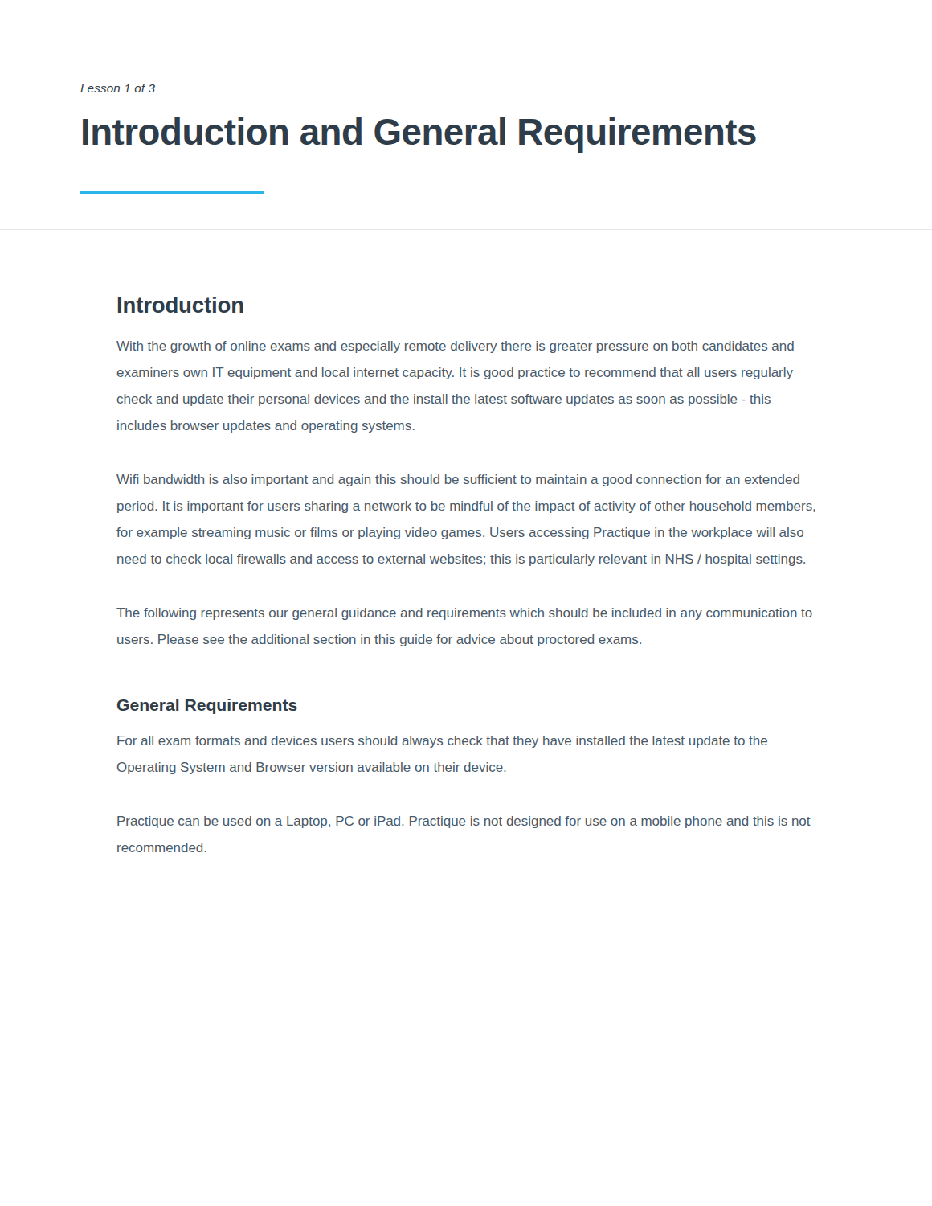Lesson 1 of 3
Introduction and General Requirements
Introduction
With the growth of online exams and especially remote delivery there is greater pressure on both candidates and examiners own IT equipment and local internet capacity. It is good practice to recommend that all users regularly check and update their personal devices and the install the latest software updates as soon as possible - this includes browser updates and operating systems.
Wifi bandwidth is also important and again this should be sufficient to maintain a good connection for an extended period. It is important for users sharing a network to be mindful of the impact of activity of other household members, for example streaming music or films or playing video games. Users accessing Practique in the workplace will also need to check local firewalls and access to external websites; this is particularly relevant in NHS / hospital settings.
The following represents our general guidance and requirements which should be included in any communication to users. Please see the additional section in this guide for advice about proctored exams.
General Requirements
For all exam formats and devices users should always check that they have installed the latest update to the Operating System and Browser version available on their device.
Practique can be used on a Laptop, PC or iPad. Practique is not designed for use on a mobile phone and this is not recommended.